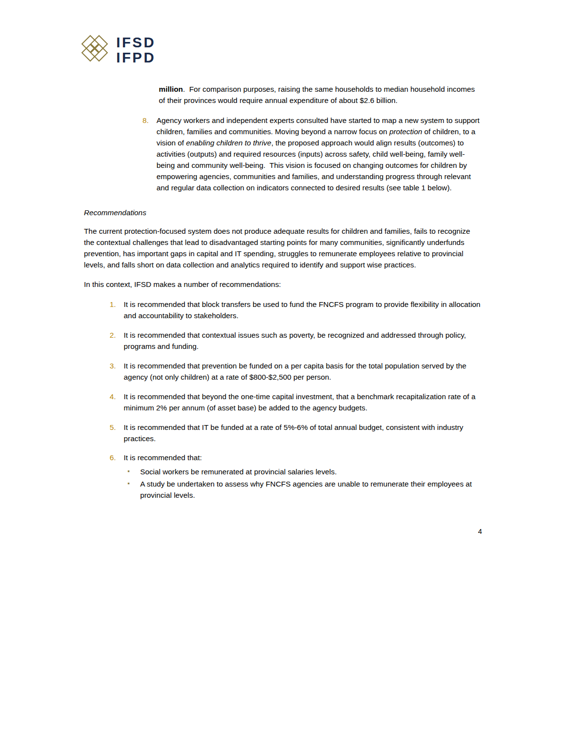IFSD
IFPD
million. For comparison purposes, raising the same households to median household incomes of their provinces would require annual expenditure of about $2.6 billion.
Agency workers and independent experts consulted have started to map a new system to support children, families and communities. Moving beyond a narrow focus on protection of children, to a vision of enabling children to thrive, the proposed approach would align results (outcomes) to activities (outputs) and required resources (inputs) across safety, child well-being, family well-being and community well-being. This vision is focused on changing outcomes for children by empowering agencies, communities and families, and understanding progress through relevant and regular data collection on indicators connected to desired results (see table 1 below).
Recommendations
The current protection-focused system does not produce adequate results for children and families, fails to recognize the contextual challenges that lead to disadvantaged starting points for many communities, significantly underfunds prevention, has important gaps in capital and IT spending, struggles to remunerate employees relative to provincial levels, and falls short on data collection and analytics required to identify and support wise practices.
In this context, IFSD makes a number of recommendations:
It is recommended that block transfers be used to fund the FNCFS program to provide flexibility in allocation and accountability to stakeholders.
It is recommended that contextual issues such as poverty, be recognized and addressed through policy, programs and funding.
It is recommended that prevention be funded on a per capita basis for the total population served by the agency (not only children) at a rate of $800-$2,500 per person.
It is recommended that beyond the one-time capital investment, that a benchmark recapitalization rate of a minimum 2% per annum (of asset base) be added to the agency budgets.
It is recommended that IT be funded at a rate of 5%-6% of total annual budget, consistent with industry practices.
It is recommended that:
Social workers be remunerated at provincial salaries levels.
A study be undertaken to assess why FNCFS agencies are unable to remunerate their employees at provincial levels.
4